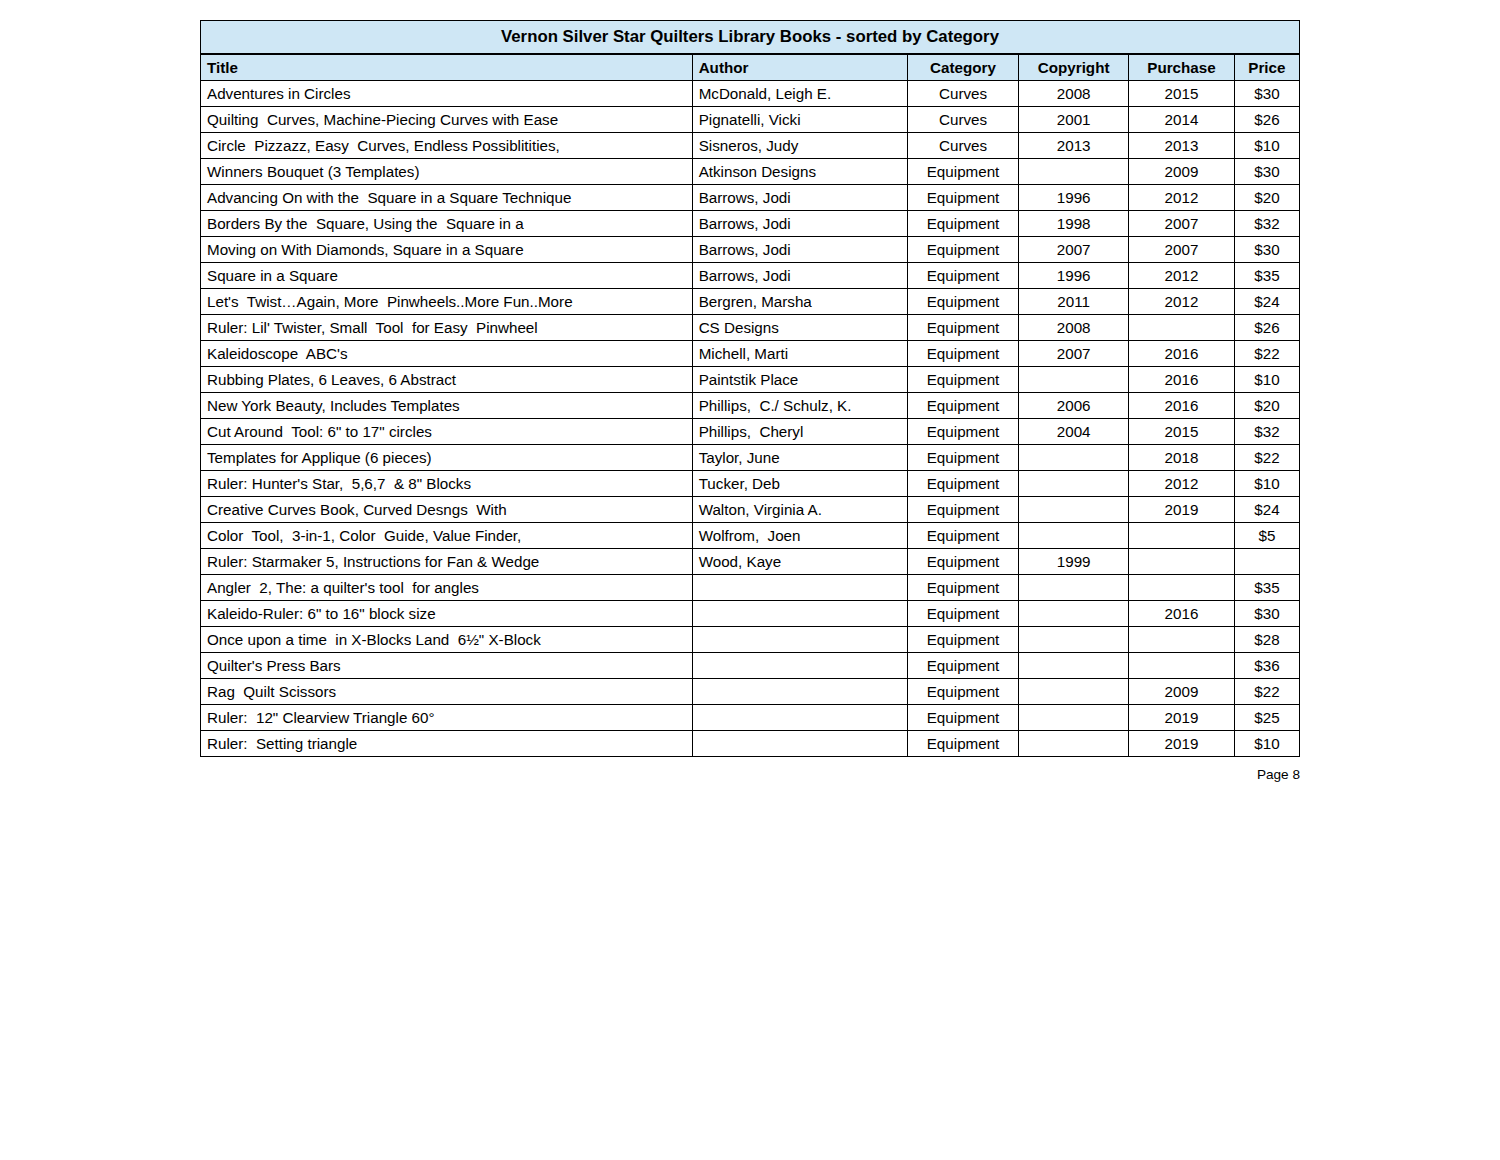Vernon Silver Star Quilters Library Books - sorted by Category
| Title | Author | Category | Copyright | Purchase | Price |
| --- | --- | --- | --- | --- | --- |
| Adventures in Circles | McDonald, Leigh E. | Curves | 2008 | 2015 | $30 |
| Quilting Curves, Machine-Piecing Curves with Ease | Pignatelli, Vicki | Curves | 2001 | 2014 | $26 |
| Circle Pizzazz, Easy Curves, Endless Possiblitities, | Sisneros, Judy | Curves | 2013 | 2013 | $10 |
| Winners Bouquet (3 Templates) | Atkinson Designs | Equipment | | 2009 | $30 |
| Advancing On with the Square in a Square Technique | Barrows, Jodi | Equipment | 1996 | 2012 | $20 |
| Borders By the Square, Using the Square in a | Barrows, Jodi | Equipment | 1998 | 2007 | $32 |
| Moving on With Diamonds, Square in a Square | Barrows, Jodi | Equipment | 2007 | 2007 | $30 |
| Square in a Square | Barrows, Jodi | Equipment | 1996 | 2012 | $35 |
| Let's Twist…Again, More Pinwheels..More Fun..More | Bergren, Marsha | Equipment | 2011 | 2012 | $24 |
| Ruler: Lil' Twister, Small Tool for Easy Pinwheel | CS Designs | Equipment | 2008 | | $26 |
| Kaleidoscope ABC's | Michell, Marti | Equipment | 2007 | 2016 | $22 |
| Rubbing Plates, 6 Leaves, 6 Abstract | Paintstik Place | Equipment | | 2016 | $10 |
| New York Beauty, Includes Templates | Phillips, C./ Schulz, K. | Equipment | 2006 | 2016 | $20 |
| Cut Around Tool: 6" to 17" circles | Phillips, Cheryl | Equipment | 2004 | 2015 | $32 |
| Templates for Applique (6 pieces) | Taylor, June | Equipment | | 2018 | $22 |
| Ruler: Hunter's Star, 5,6,7 & 8" Blocks | Tucker, Deb | Equipment | | 2012 | $10 |
| Creative Curves Book, Curved Desngs With | Walton, Virginia A. | Equipment | | 2019 | $24 |
| Color Tool, 3-in-1, Color Guide, Value Finder, | Wolfrom, Joen | Equipment | | | $5 |
| Ruler: Starmaker 5, Instructions for Fan & Wedge | Wood, Kaye | Equipment | 1999 | | |
| Angler 2, The: a quilter's tool for angles | | Equipment | | | $35 |
| Kaleido-Ruler: 6" to 16" block size | | Equipment | | 2016 | $30 |
| Once upon a time in X-Blocks Land 6½" X-Block | | Equipment | | | $28 |
| Quilter's Press Bars | | Equipment | | | $36 |
| Rag Quilt Scissors | | Equipment | | 2009 | $22 |
| Ruler: 12" Clearview Triangle 60° | | Equipment | | 2019 | $25 |
| Ruler: Setting triangle | | Equipment | | 2019 | $10 |
Page 8